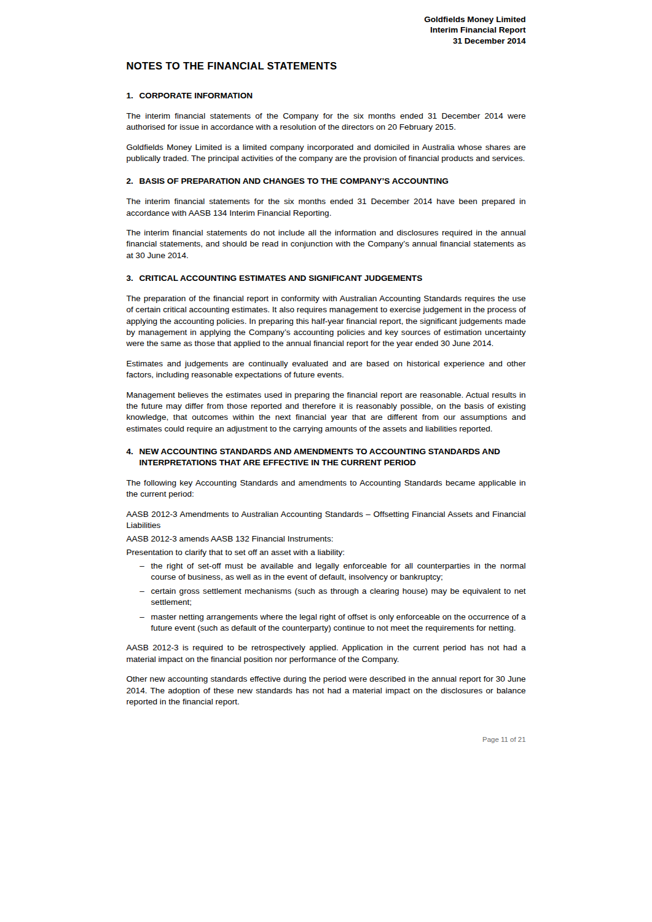Goldfields Money Limited
Interim Financial Report
31 December 2014
NOTES TO THE FINANCIAL STATEMENTS
1. CORPORATE INFORMATION
The interim financial statements of the Company for the six months ended 31 December 2014 were authorised for issue in accordance with a resolution of the directors on 20 February 2015.
Goldfields Money Limited is a limited company incorporated and domiciled in Australia whose shares are publically traded. The principal activities of the company are the provision of financial products and services.
2. BASIS OF PREPARATION AND CHANGES TO THE COMPANY’S ACCOUNTING
The interim financial statements for the six months ended 31 December 2014 have been prepared in accordance with AASB 134 Interim Financial Reporting.
The interim financial statements do not include all the information and disclosures required in the annual financial statements, and should be read in conjunction with the Company’s annual financial statements as at 30 June 2014.
3. CRITICAL ACCOUNTING ESTIMATES AND SIGNIFICANT JUDGEMENTS
The preparation of the financial report in conformity with Australian Accounting Standards requires the use of certain critical accounting estimates. It also requires management to exercise judgement in the process of applying the accounting policies. In preparing this half-year financial report, the significant judgements made by management in applying the Company’s accounting policies and key sources of estimation uncertainty were the same as those that applied to the annual financial report for the year ended 30 June 2014.
Estimates and judgements are continually evaluated and are based on historical experience and other factors, including reasonable expectations of future events.
Management believes the estimates used in preparing the financial report are reasonable. Actual results in the future may differ from those reported and therefore it is reasonably possible, on the basis of existing knowledge, that outcomes within the next financial year that are different from our assumptions and estimates could require an adjustment to the carrying amounts of the assets and liabilities reported.
4. NEW ACCOUNTING STANDARDS AND AMENDMENTS TO ACCOUNTING STANDARDS AND INTERPRETATIONS THAT ARE EFFECTIVE IN THE CURRENT PERIOD
The following key Accounting Standards and amendments to Accounting Standards became applicable in the current period:
AASB 2012-3 Amendments to Australian Accounting Standards – Offsetting Financial Assets and Financial Liabilities
AASB 2012-3 amends AASB 132 Financial Instruments:
Presentation to clarify that to set off an asset with a liability:
the right of set-off must be available and legally enforceable for all counterparties in the normal course of business, as well as in the event of default, insolvency or bankruptcy;
certain gross settlement mechanisms (such as through a clearing house) may be equivalent to net settlement;
master netting arrangements where the legal right of offset is only enforceable on the occurrence of a future event (such as default of the counterparty) continue to not meet the requirements for netting.
AASB 2012-3 is required to be retrospectively applied. Application in the current period has not had a material impact on the financial position nor performance of the Company.
Other new accounting standards effective during the period were described in the annual report for 30 June 2014. The adoption of these new standards has not had a material impact on the disclosures or balance reported in the financial report.
Page 11 of 21